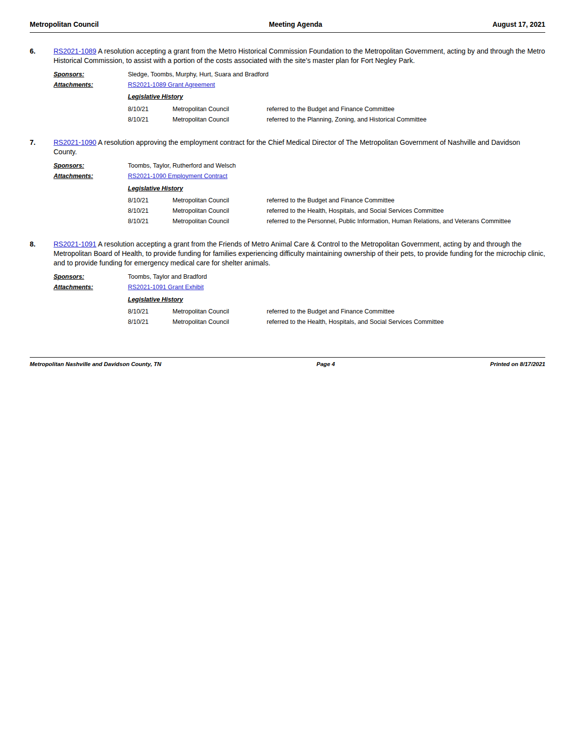Metropolitan Council
Meeting Agenda
August 17, 2021
6.
RS2021-1089 A resolution accepting a grant from the Metro Historical Commission Foundation to the Metropolitan Government, acting by and through the Metro Historical Commission, to assist with a portion of the costs associated with the site’s master plan for Fort Negley Park.
Sponsors:
Sledge, Toombs, Murphy, Hurt, Suara and Bradford
Attachments:
RS2021-1089 Grant Agreement
Legislative History
| 8/10/21 | Metropolitan Council | referred to the Budget and Finance Committee |
| 8/10/21 | Metropolitan Council | referred to the Planning, Zoning, and Historical Committee |
7.
RS2021-1090 A resolution approving the employment contract for the Chief Medical Director of The Metropolitan Government of Nashville and Davidson County.
Sponsors:
Toombs, Taylor, Rutherford and Welsch
Attachments:
RS2021-1090 Employment Contract
Legislative History
| 8/10/21 | Metropolitan Council | referred to the Budget and Finance Committee |
| 8/10/21 | Metropolitan Council | referred to the Health, Hospitals, and Social Services Committee |
| 8/10/21 | Metropolitan Council | referred to the Personnel, Public Information, Human Relations, and Veterans Committee |
8.
RS2021-1091 A resolution accepting a grant from the Friends of Metro Animal Care & Control to the Metropolitan Government, acting by and through the Metropolitan Board of Health, to provide funding for families experiencing difficulty maintaining ownership of their pets, to provide funding for the microchip clinic, and to provide funding for emergency medical care for shelter animals.
Sponsors:
Toombs, Taylor and Bradford
Attachments:
RS2021-1091 Grant Exhibit
Legislative History
| 8/10/21 | Metropolitan Council | referred to the Budget and Finance Committee |
| 8/10/21 | Metropolitan Council | referred to the Health, Hospitals, and Social Services Committee |
Metropolitan Nashville and Davidson County, TN
Page 4
Printed on 8/17/2021